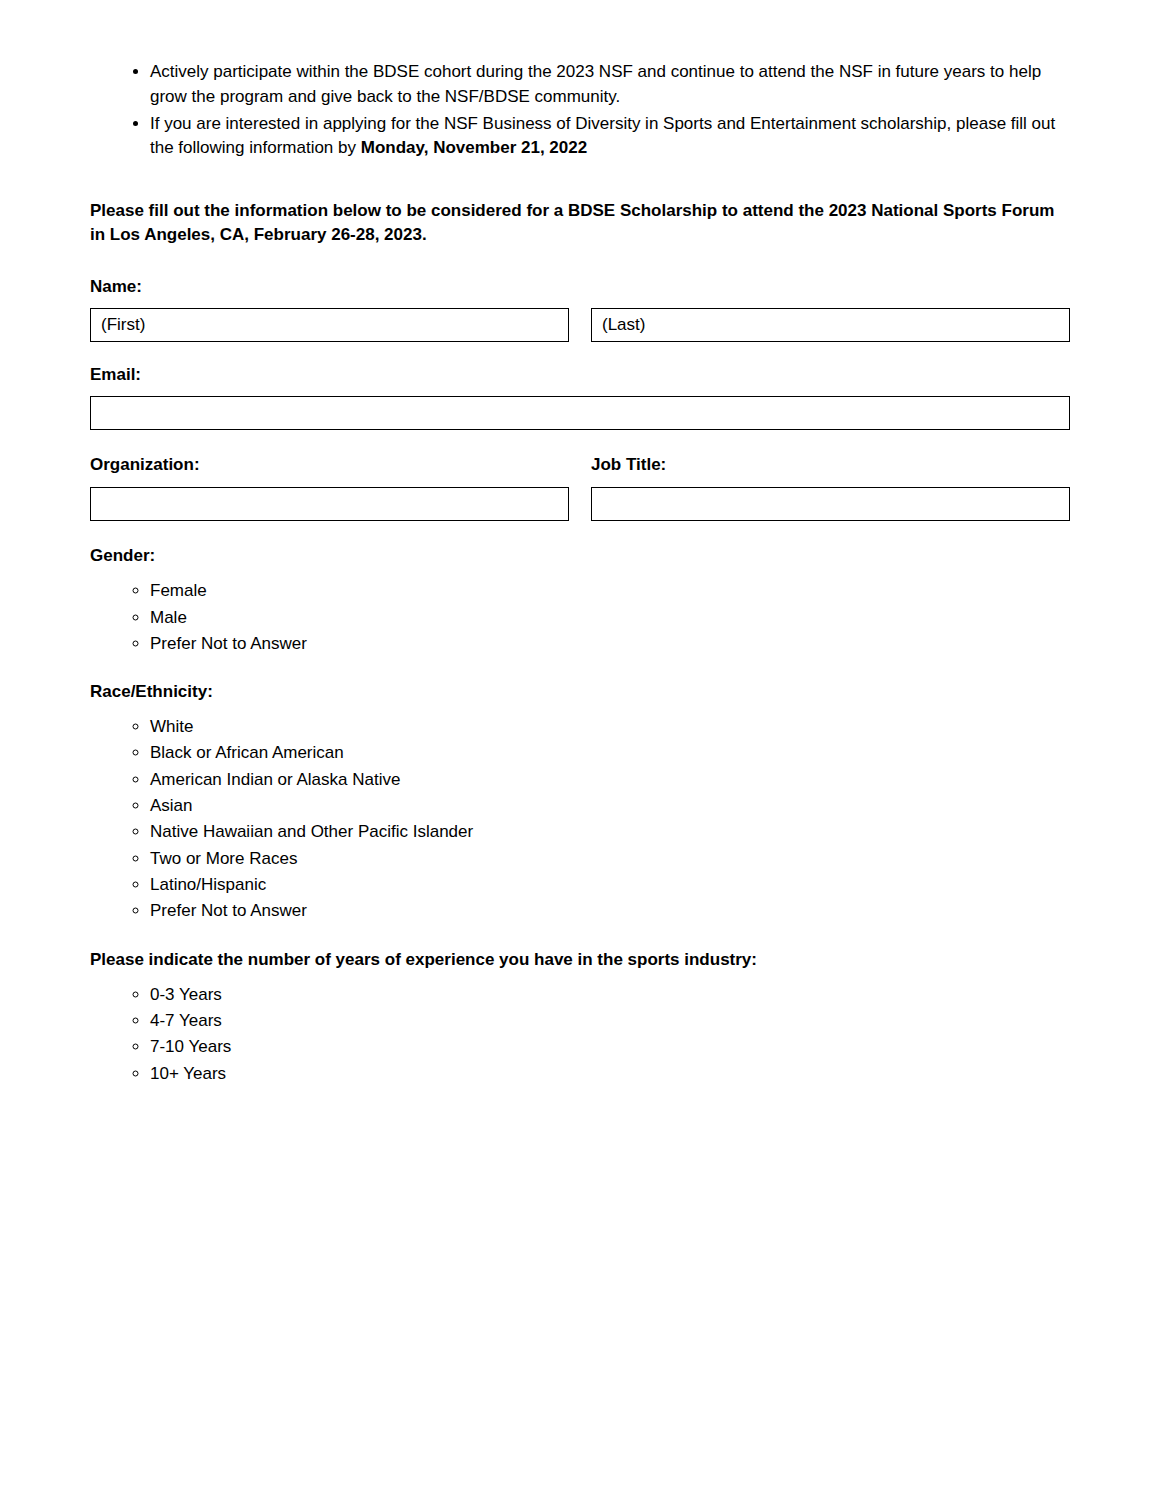Actively participate within the BDSE cohort during the 2023 NSF and continue to attend the NSF in future years to help grow the program and give back to the NSF/BDSE community.
If you are interested in applying for the NSF Business of Diversity in Sports and Entertainment scholarship, please fill out the following information by Monday, November 21, 2022
Please fill out the information below to be considered for a BDSE Scholarship to attend the 2023 National Sports Forum in Los Angeles, CA, February 26-28, 2023.
Name:
(First)
(Last)
Email:
Organization:
Job Title:
Gender:
Female
Male
Prefer Not to Answer
Race/Ethnicity:
White
Black or African American
American Indian or Alaska Native
Asian
Native Hawaiian and Other Pacific Islander
Two or More Races
Latino/Hispanic
Prefer Not to Answer
Please indicate the number of years of experience you have in the sports industry:
0-3 Years
4-7 Years
7-10 Years
10+ Years